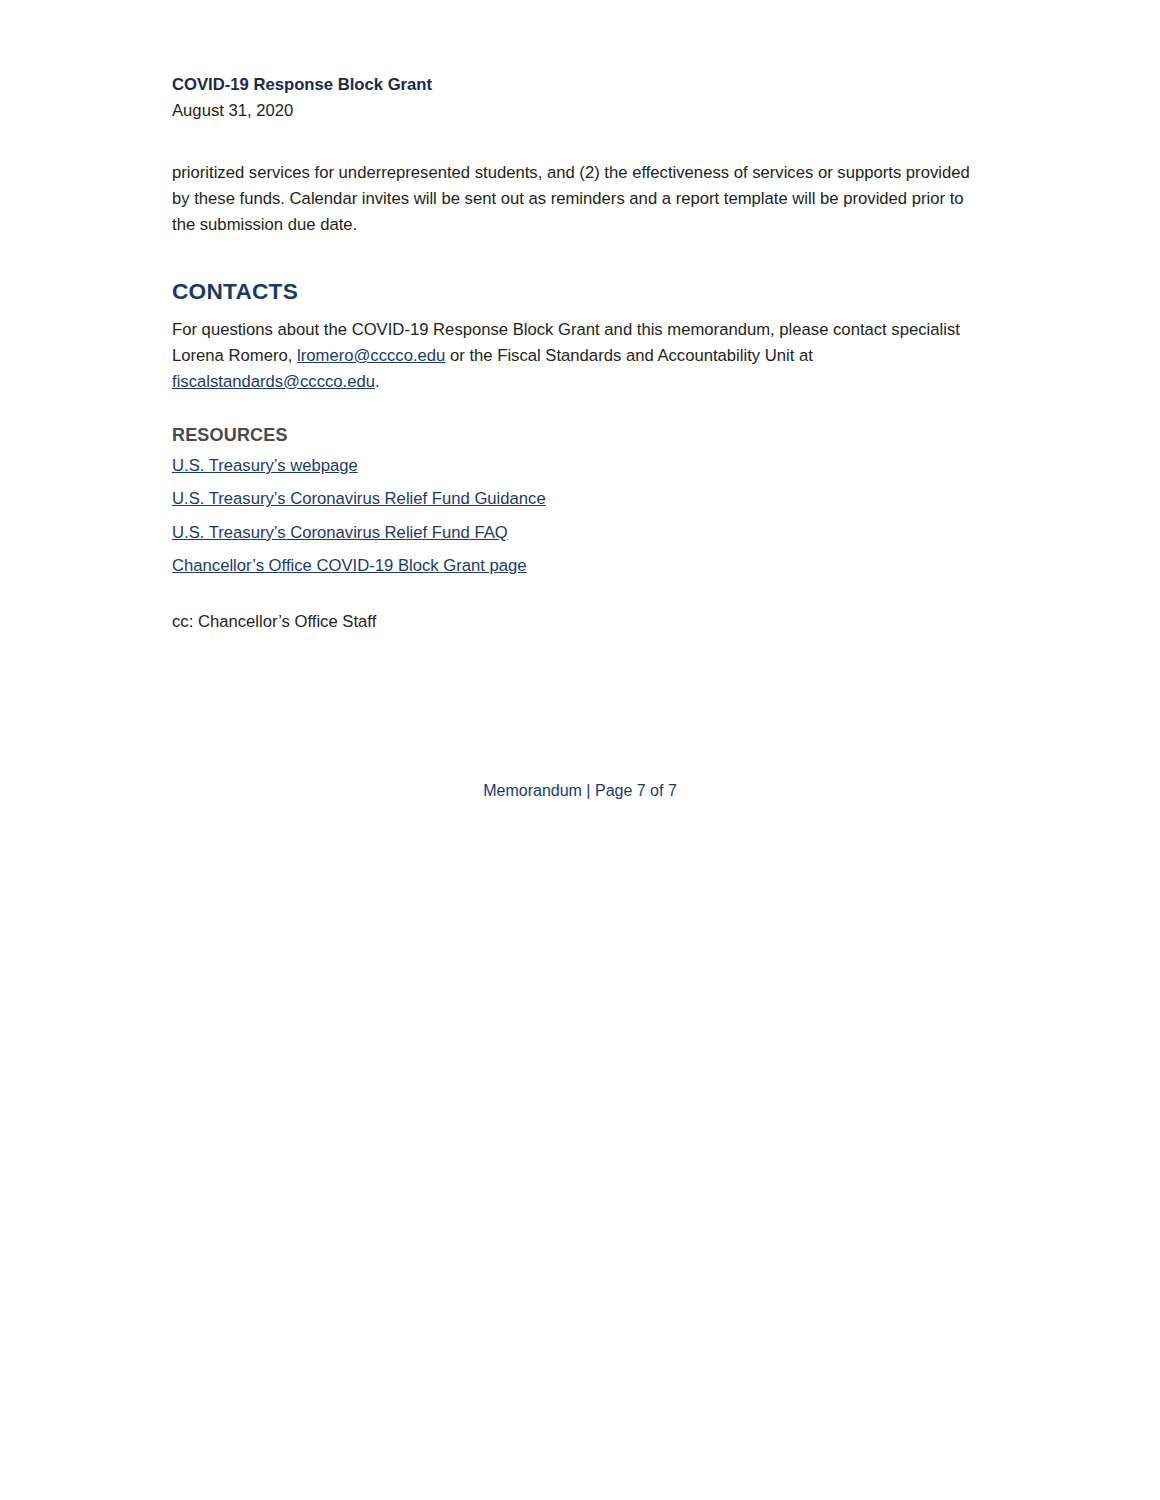COVID-19 Response Block Grant
August 31, 2020
prioritized services for underrepresented students, and (2) the effectiveness of services or supports provided by these funds. Calendar invites will be sent out as reminders and a report template will be provided prior to the submission due date.
CONTACTS
For questions about the COVID-19 Response Block Grant and this memorandum, please contact specialist Lorena Romero, lromero@cccco.edu or the Fiscal Standards and Accountability Unit at fiscalstandards@cccco.edu.
RESOURCES
U.S. Treasury’s webpage
U.S. Treasury’s Coronavirus Relief Fund Guidance
U.S. Treasury’s Coronavirus Relief Fund FAQ
Chancellor’s Office COVID-19 Block Grant page
cc: Chancellor’s Office Staff
Memorandum | Page 7 of 7